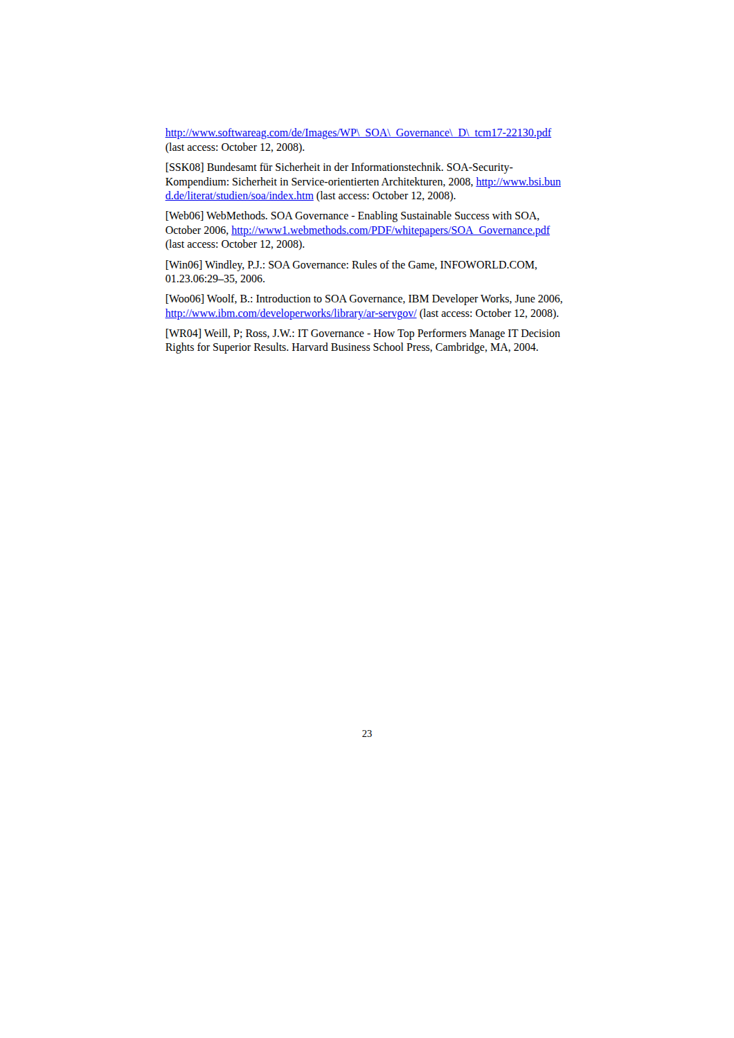http://www.softwareag.com/de/Images/WP\_SOA\_Governance\_D\_tcm17-22130.pdf (last access: October 12, 2008).
[SSK08] Bundesamt für Sicherheit in der Informationstechnik. SOA-Security-Kompendium: Sicherheit in Service-orientierten Architekturen, 2008, http://www.bsi.bund.de/literat/studien/soa/index.htm (last access: October 12, 2008).
[Web06] WebMethods. SOA Governance - Enabling Sustainable Success with SOA, October 2006, http://www1.webmethods.com/PDF/whitepapers/SOA_Governance.pdf (last access: October 12, 2008).
[Win06] Windley, P.J.: SOA Governance: Rules of the Game, INFOWORLD.COM, 01.23.06:29–35, 2006.
[Woo06] Woolf, B.: Introduction to SOA Governance, IBM Developer Works, June 2006, http://www.ibm.com/developerworks/library/ar-servgov/ (last access: October 12, 2008).
[WR04] Weill, P; Ross, J.W.: IT Governance - How Top Performers Manage IT Decision Rights for Superior Results. Harvard Business School Press, Cambridge, MA, 2004.
23